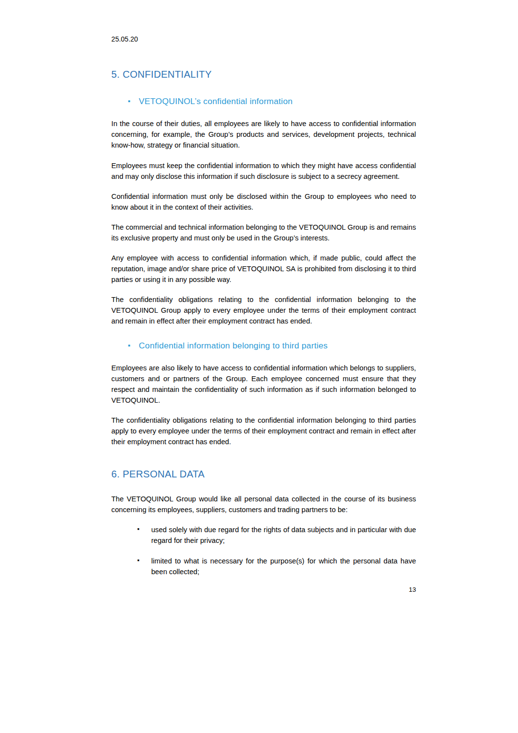25.05.20
5. CONFIDENTIALITY
VETOQUINOL’s confidential information
In the course of their duties, all employees are likely to have access to confidential information concerning, for example, the Group’s products and services, development projects, technical know-how, strategy or financial situation.
Employees must keep the confidential information to which they might have access confidential and may only disclose this information if such disclosure is subject to a secrecy agreement.
Confidential information must only be disclosed within the Group to employees who need to know about it in the context of their activities.
The commercial and technical information belonging to the VETOQUINOL Group is and remains its exclusive property and must only be used in the Group’s interests.
Any employee with access to confidential information which, if made public, could affect the reputation, image and/or share price of VETOQUINOL SA is prohibited from disclosing it to third parties or using it in any possible way.
The confidentiality obligations relating to the confidential information belonging to the VETOQUINOL Group apply to every employee under the terms of their employment contract and remain in effect after their employment contract has ended.
Confidential information belonging to third parties
Employees are also likely to have access to confidential information which belongs to suppliers, customers and or partners of the Group. Each employee concerned must ensure that they respect and maintain the confidentiality of such information as if such information belonged to VETOQUINOL.
The confidentiality obligations relating to the confidential information belonging to third parties apply to every employee under the terms of their employment contract and remain in effect after their employment contract has ended.
6. PERSONAL DATA
The VETOQUINOL Group would like all personal data collected in the course of its business concerning its employees, suppliers, customers and trading partners to be:
used solely with due regard for the rights of data subjects and in particular with due regard for their privacy;
limited to what is necessary for the purpose(s) for which the personal data have been collected;
13